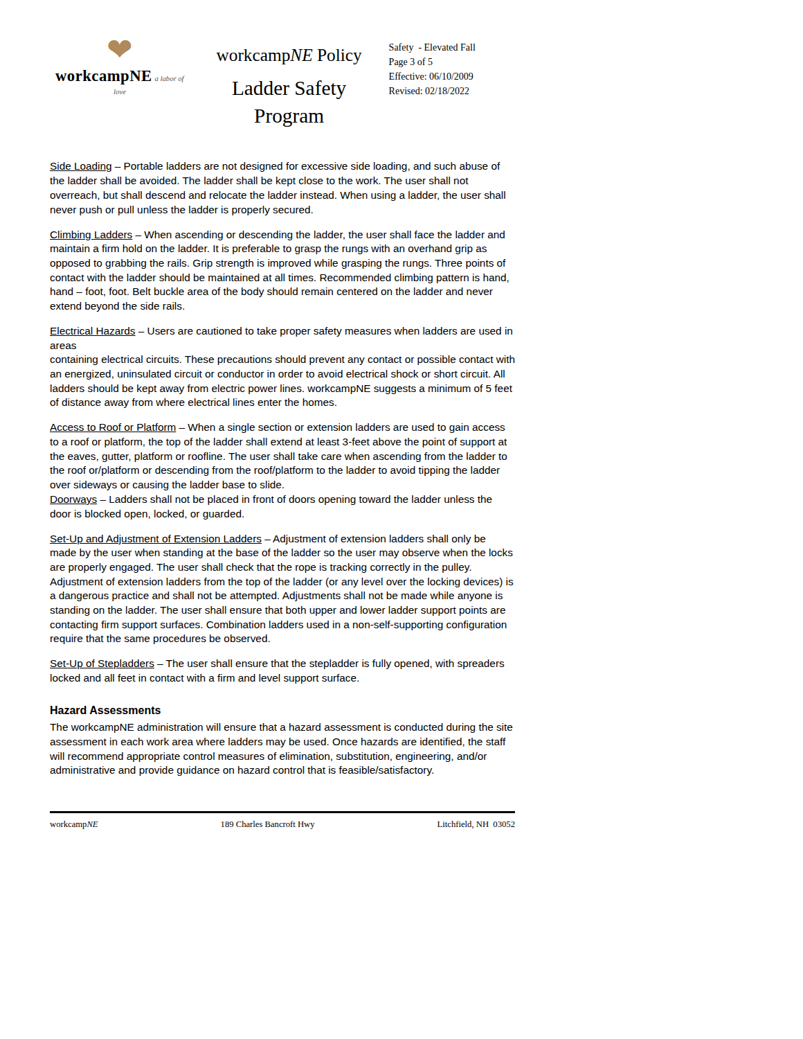❤ workcampNE a labor of love
workcampNE Policy
Ladder Safety Program
Safety - Elevated Fall
Page 3 of 5
Effective: 06/10/2009
Revised: 02/18/2022
Side Loading – Portable ladders are not designed for excessive side loading, and such abuse of the ladder shall be avoided. The ladder shall be kept close to the work. The user shall not overreach, but shall descend and relocate the ladder instead. When using a ladder, the user shall never push or pull unless the ladder is properly secured.
Climbing Ladders – When ascending or descending the ladder, the user shall face the ladder and maintain a firm hold on the ladder. It is preferable to grasp the rungs with an overhand grip as opposed to grabbing the rails. Grip strength is improved while grasping the rungs. Three points of contact with the ladder should be maintained at all times. Recommended climbing pattern is hand, hand – foot, foot. Belt buckle area of the body should remain centered on the ladder and never extend beyond the side rails.
Electrical Hazards – Users are cautioned to take proper safety measures when ladders are used in areas
containing electrical circuits. These precautions should prevent any contact or possible contact with an energized, uninsulated circuit or conductor in order to avoid electrical shock or short circuit. All ladders should be kept away from electric power lines. workcampNE suggests a minimum of 5 feet of distance away from where electrical lines enter the homes.
Access to Roof or Platform – When a single section or extension ladders are used to gain access to a roof or platform, the top of the ladder shall extend at least 3-feet above the point of support at the eaves, gutter, platform or roofline. The user shall take care when ascending from the ladder to the roof or/platform or descending from the roof/platform to the ladder to avoid tipping the ladder over sideways or causing the ladder base to slide.
Doorways – Ladders shall not be placed in front of doors opening toward the ladder unless the door is blocked open, locked, or guarded.
Set-Up and Adjustment of Extension Ladders – Adjustment of extension ladders shall only be made by the user when standing at the base of the ladder so the user may observe when the locks are properly engaged. The user shall check that the rope is tracking correctly in the pulley. Adjustment of extension ladders from the top of the ladder (or any level over the locking devices) is a dangerous practice and shall not be attempted. Adjustments shall not be made while anyone is standing on the ladder. The user shall ensure that both upper and lower ladder support points are contacting firm support surfaces. Combination ladders used in a non-self-supporting configuration require that the same procedures be observed.
Set-Up of Stepladders – The user shall ensure that the stepladder is fully opened, with spreaders locked and all feet in contact with a firm and level support surface.
Hazard Assessments
The workcampNE administration will ensure that a hazard assessment is conducted during the site assessment in each work area where ladders may be used. Once hazards are identified, the staff will recommend appropriate control measures of elimination, substitution, engineering, and/or administrative and provide guidance on hazard control that is feasible/satisfactory.
workcampNE
189 Charles Bancroft Hwy
Litchfield, NH 03052